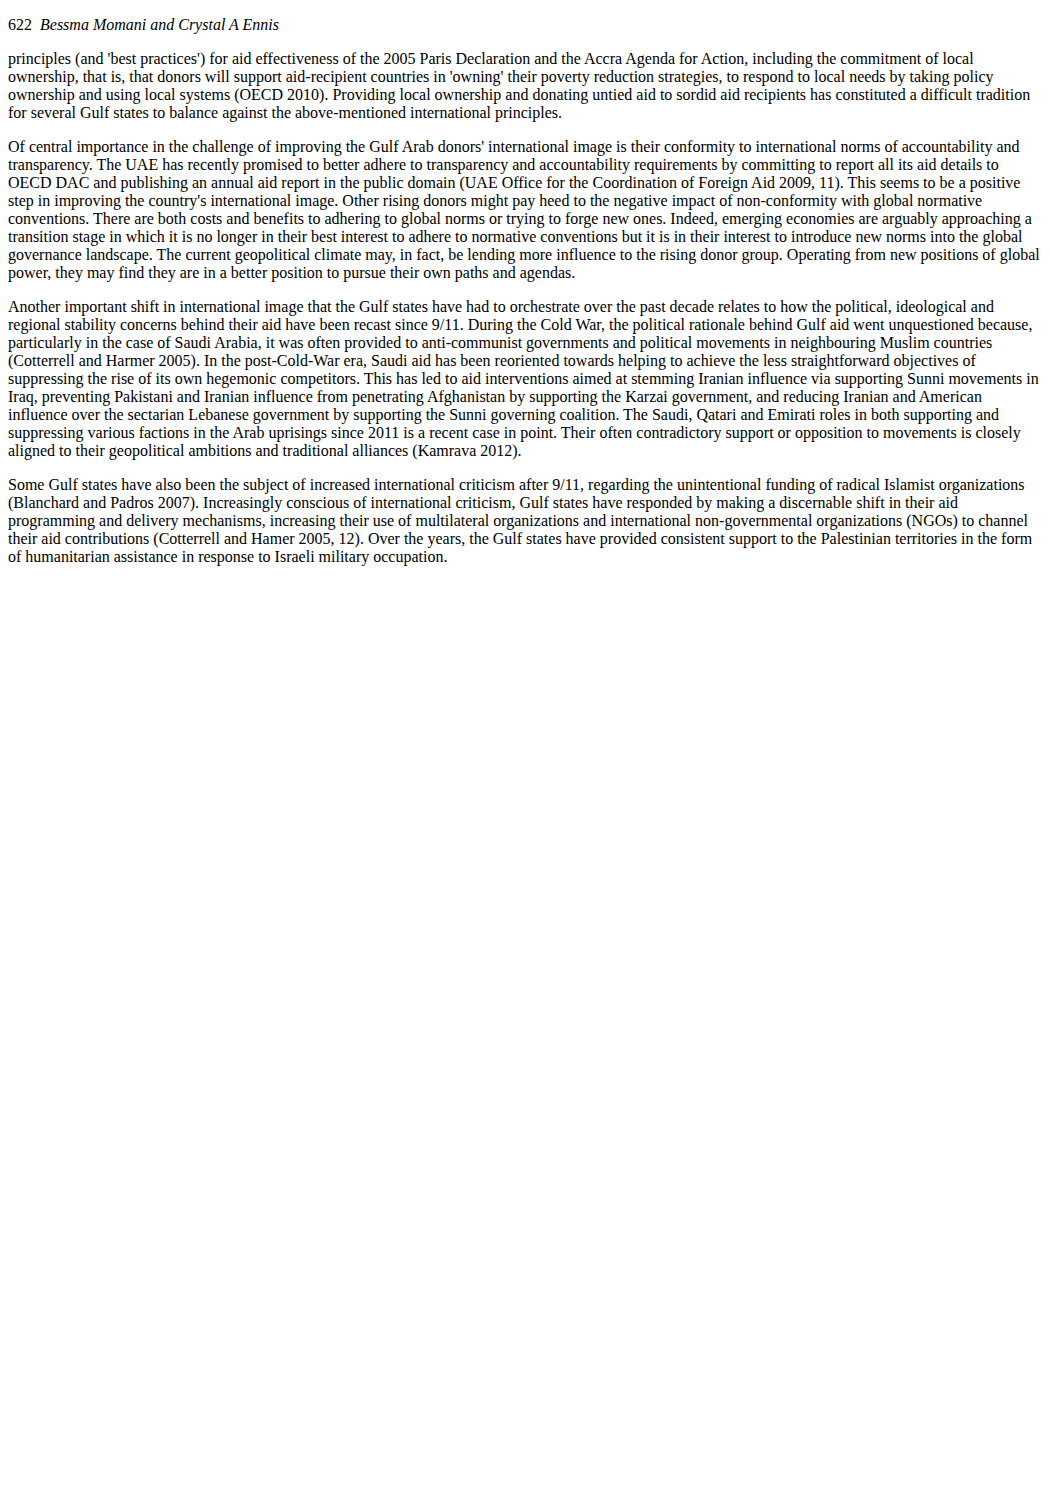622 Bessma Momani and Crystal A Ennis
principles (and 'best practices') for aid effectiveness of the 2005 Paris Declaration and the Accra Agenda for Action, including the commitment of local ownership, that is, that donors will support aid-recipient countries in 'owning' their poverty reduction strategies, to respond to local needs by taking policy ownership and using local systems (OECD 2010). Providing local ownership and donating untied aid to sordid aid recipients has constituted a difficult tradition for several Gulf states to balance against the above-mentioned international principles.
Of central importance in the challenge of improving the Gulf Arab donors' international image is their conformity to international norms of accountability and transparency. The UAE has recently promised to better adhere to transparency and accountability requirements by committing to report all its aid details to OECD DAC and publishing an annual aid report in the public domain (UAE Office for the Coordination of Foreign Aid 2009, 11). This seems to be a positive step in improving the country's international image. Other rising donors might pay heed to the negative impact of non-conformity with global normative conventions. There are both costs and benefits to adhering to global norms or trying to forge new ones. Indeed, emerging economies are arguably approaching a transition stage in which it is no longer in their best interest to adhere to normative conventions but it is in their interest to introduce new norms into the global governance landscape. The current geopolitical climate may, in fact, be lending more influence to the rising donor group. Operating from new positions of global power, they may find they are in a better position to pursue their own paths and agendas.
Another important shift in international image that the Gulf states have had to orchestrate over the past decade relates to how the political, ideological and regional stability concerns behind their aid have been recast since 9/11. During the Cold War, the political rationale behind Gulf aid went unquestioned because, particularly in the case of Saudi Arabia, it was often provided to anti-communist governments and political movements in neighbouring Muslim countries (Cotterrell and Harmer 2005). In the post-Cold-War era, Saudi aid has been reoriented towards helping to achieve the less straightforward objectives of suppressing the rise of its own hegemonic competitors. This has led to aid interventions aimed at stemming Iranian influence via supporting Sunni movements in Iraq, preventing Pakistani and Iranian influence from penetrating Afghanistan by supporting the Karzai government, and reducing Iranian and American influence over the sectarian Lebanese government by supporting the Sunni governing coalition. The Saudi, Qatari and Emirati roles in both supporting and suppressing various factions in the Arab uprisings since 2011 is a recent case in point. Their often contradictory support or opposition to movements is closely aligned to their geopolitical ambitions and traditional alliances (Kamrava 2012).
Some Gulf states have also been the subject of increased international criticism after 9/11, regarding the unintentional funding of radical Islamist organizations (Blanchard and Padros 2007). Increasingly conscious of international criticism, Gulf states have responded by making a discernable shift in their aid programming and delivery mechanisms, increasing their use of multilateral organizations and international non-governmental organizations (NGOs) to channel their aid contributions (Cotterrell and Hamer 2005, 12). Over the years, the Gulf states have provided consistent support to the Palestinian territories in the form of humanitarian assistance in response to Israeli military occupation.